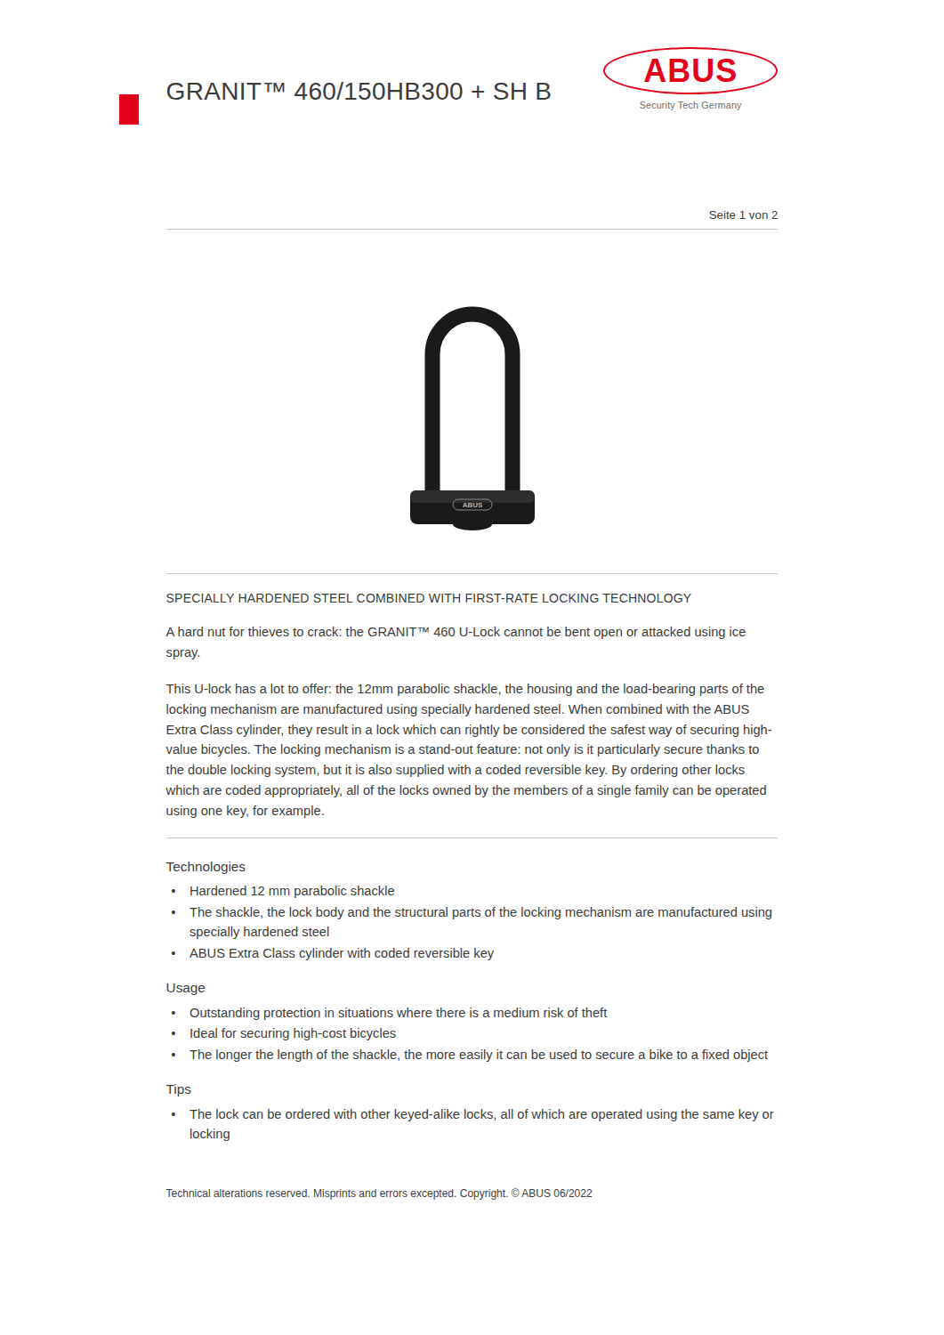GRANIT™ 460/150HB300 + SH B
ABUS
Security Tech Germany
Seite 1 von 2
ABUS
SPECIALLY HARDENED STEEL COMBINED WITH FIRST-RATE LOCKING TECHNOLOGY
A hard nut for thieves to crack: the GRANIT™ 460 U-Lock cannot be bent open or attacked using ice spray.
This U-lock has a lot to offer: the 12mm parabolic shackle, the housing and the load-bearing parts of the locking mechanism are manufactured using specially hardened steel. When combined with the ABUS Extra Class cylinder, they result in a lock which can rightly be considered the safest way of securing high-value bicycles. The locking mechanism is a stand-out feature: not only is it particularly secure thanks to the double locking system, but it is also supplied with a coded reversible key. By ordering other locks which are coded appropriately, all of the locks owned by the members of a single family can be operated using one key, for example.
Technologies
Hardened 12 mm parabolic shackle
The shackle, the lock body and the structural parts of the locking mechanism are manufactured using specially hardened steel
ABUS Extra Class cylinder with coded reversible key
Usage
Outstanding protection in situations where there is a medium risk of theft
Ideal for securing high-cost bicycles
The longer the length of the shackle, the more easily it can be used to secure a bike to a fixed object
Tips
The lock can be ordered with other keyed-alike locks, all of which are operated using the same key or locking
Technical alterations reserved. Misprints and errors excepted. Copyright. © ABUS 06/2022